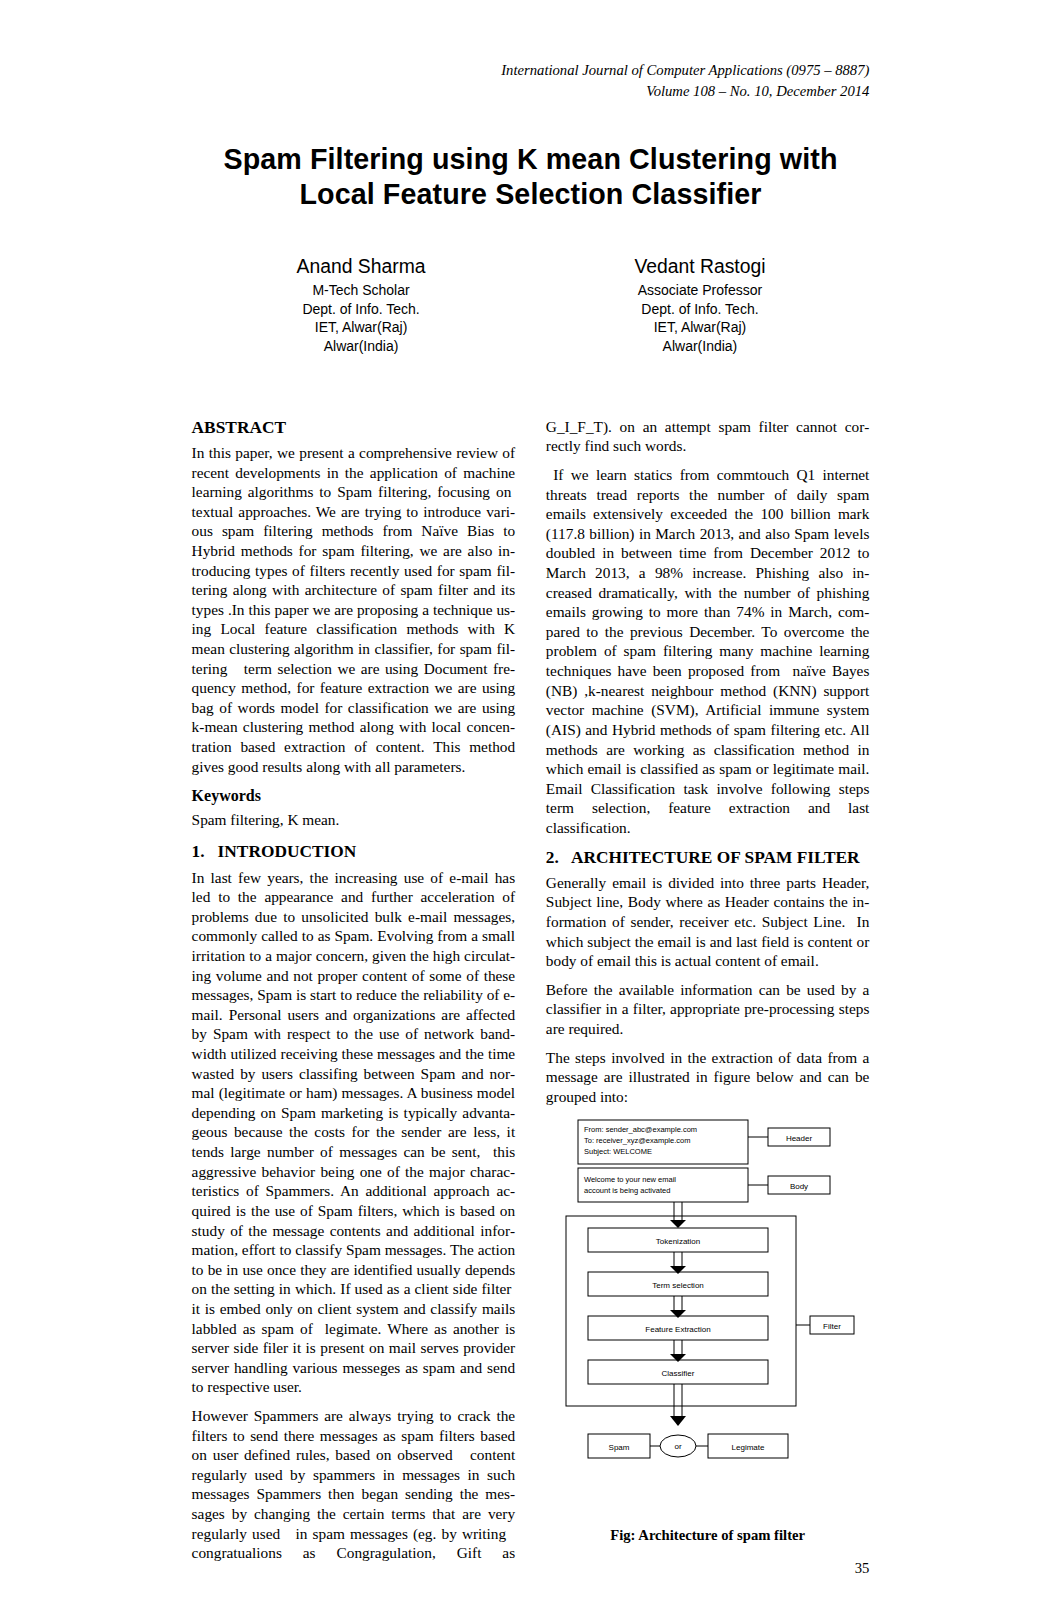International Journal of Computer Applications (0975 – 8887)
Volume 108 – No. 10, December 2014
Spam Filtering using K mean Clustering with Local Feature Selection Classifier
| Anand Sharma M-Tech Scholar Dept. of Info. Tech. IET, Alwar(Raj) Alwar(India) | Vedant Rastogi Associate Professor Dept. of Info. Tech. IET, Alwar(Raj) Alwar(India) |
ABSTRACT
In this paper, we present a comprehensive review of recent developments in the application of machine learning algorithms to Spam filtering, focusing on textual approaches. We are trying to introduce various spam filtering methods from Naïve Bias to Hybrid methods for spam filtering, we are also introducing types of filters recently used for spam filtering along with architecture of spam filter and its types .In this paper we are proposing a technique using Local feature classification methods with K mean clustering algorithm in classifier, for spam filtering term selection we are using Document frequency method, for feature extraction we are using bag of words model for classification we are using k-mean clustering method along with local concentration based extraction of content. This method gives good results along with all parameters.
Keywords
Spam filtering, K mean.
1. INTRODUCTION
In last few years, the increasing use of e-mail has led to the appearance and further acceleration of problems due to unsolicited bulk e-mail messages, commonly called to as Spam. Evolving from a small irritation to a major concern, given the high circulating volume and not proper content of some of these messages, Spam is start to reduce the reliability of e-mail. Personal users and organizations are affected by Spam with respect to the use of network bandwidth utilized receiving these messages and the time wasted by users classifing between Spam and normal (legitimate or ham) messages. A business model depending on Spam marketing is typically advantageous because the costs for the sender are less, it tends large number of messages can be sent, this aggressive behavior being one of the major characteristics of Spammers. An additional approach acquired is the use of Spam filters, which is based on study of the message contents and additional information, effort to classify Spam messages. The action to be in use once they are identified usually depends on the setting in which. If used as a client side filter it is embed only on client system and classify mails labbled as spam of legimate. Where as another is server side filer it is present on mail serves provider server handling various messeges as spam and send to respective user.
However Spammers are always trying to crack the filters to send there messages as spam filters based on user defined rules, based on observed content regularly used by spammers in messages in such messages Spammers then began sending the messages by changing the certain terms that are very regularly used in spam messages (eg. by writing congratualions as Congragulation, Gift as G_I_F_T). on an attempt spam filter cannot correctly find such words.
If we learn statics from commtouch Q1 internet threats tread reports the number of daily spam emails extensively exceeded the 100 billion mark (117.8 billion) in March 2013, and also Spam levels doubled in between time from December 2012 to March 2013, a 98% increase. Phishing also increased dramatically, with the number of phishing emails growing to more than 74% in March, compared to the previous December. To overcome the problem of spam filtering many machine learning techniques have been proposed from naïve Bayes (NB) ,k-nearest neighbour method (KNN) support vector machine (SVM), Artificial immune system (AIS) and Hybrid methods of spam filtering etc. All methods are working as classification method in which email is classified as spam or legitimate mail. Email Classification task involve following steps term selection, feature extraction and last classification.
2. ARCHITECTURE OF SPAM FILTER
Generally email is divided into three parts Header, Subject line, Body where as Header contains the information of sender, receiver etc. Subject Line. In which subject the email is and last field is content or body of email this is actual content of email.
Before the available information can be used by a classifier in a filter, appropriate pre-processing steps are required.
The steps involved in the extraction of data from a message are illustrated in figure below and can be grouped into:
From: sender_abc@example.com To: receiver_xyz@example.com Subject: WELCOME Welcome to your new email account is being activated Header Body Tokenization Term selection Feature Extraction Classifier Filter Spam Legimate or
Fig: Architecture of spam filter
35